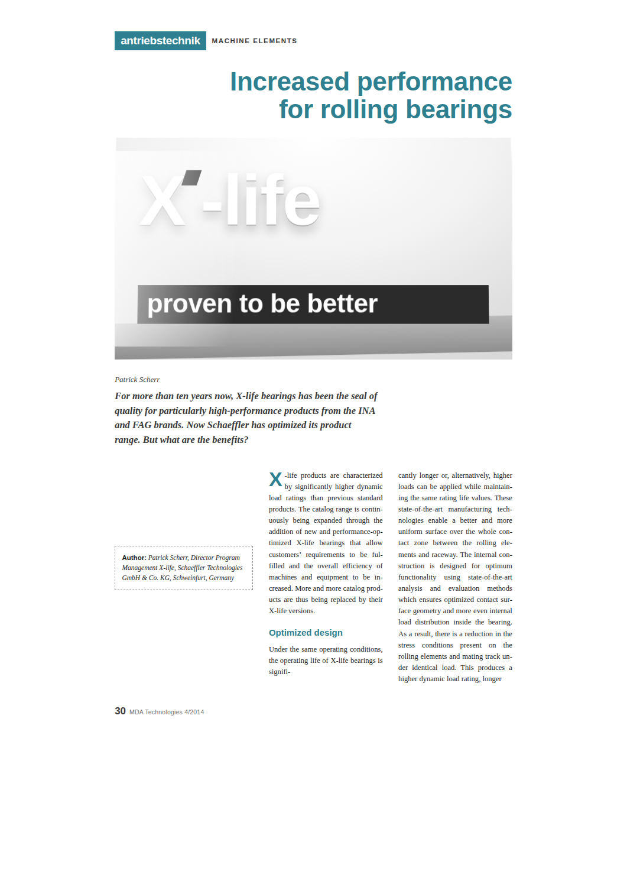antriebstechnik
Machine Elements
Increased performance
for rolling bearings
X -life
proven to be better
Patrick Scherr
For more than ten years now, X-life bearings has been the seal of quality for particularly high-performance products from the INA and FAG brands. Now Schaeffler has optimized its product range. But what are the benefits?
Author: Patrick Scherr, Director Program Management X-life, Schaeffler Technologies GmbH & Co. KG, Schweinfurt, Germany
X-life products are characterized by significantly higher dynamic load ratings than previous standard products. The catalog range is continuously being expanded through the addition of new and performance-optimized X-life bearings that allow customers’ requirements to be fulfilled and the overall efficiency of machines and equipment to be increased. More and more catalog products are thus being replaced by their X-life versions.
Optimized design
Under the same operating conditions, the operating life of X-life bearings is signifi-
cantly longer or, alternatively, higher loads can be applied while maintaining the same rating life values. These state-of-the-art manufacturing technologies enable a better and more uniform surface over the whole contact zone between the rolling elements and raceway. The internal construction is designed for optimum functionality using state-of-the-art analysis and evaluation methods which ensures optimized contact surface geometry and more even internal load distribution inside the bearing. As a result, there is a reduction in the stress conditions present on the rolling elements and mating track under identical load. This produces a higher dynamic load rating, longer
30 MDA Technologies 4/2014